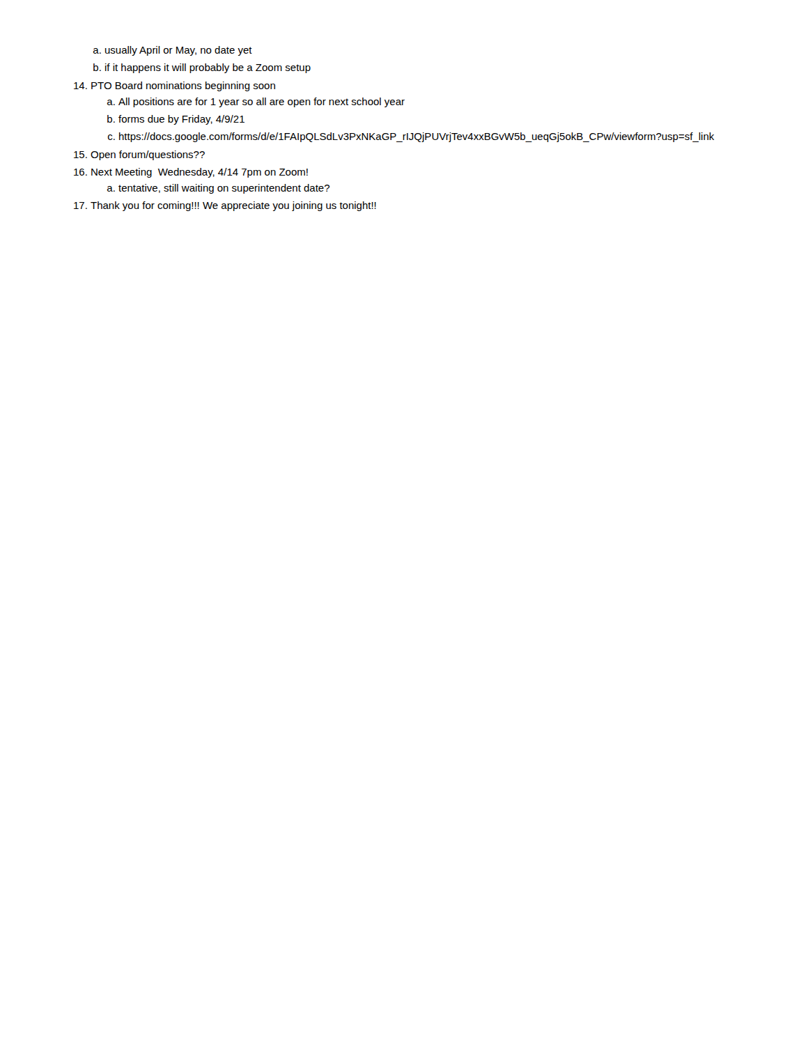usually April or May, no date yet
if it happens it will probably be a Zoom setup
PTO Board nominations beginning soon
All positions are for 1 year so all are open for next school year
forms due by Friday, 4/9/21
https://docs.google.com/forms/d/e/1FAIpQLSdLv3PxNKaGP_rIJQjPUVrjTev4xxBGvW5b_ueqGj5okB_CPw/viewform?usp=sf_link
Open forum/questions??
Next Meeting Wednesday, 4/14 7pm on Zoom!
tentative, still waiting on superintendent date?
Thank you for coming!!! We appreciate you joining us tonight!!